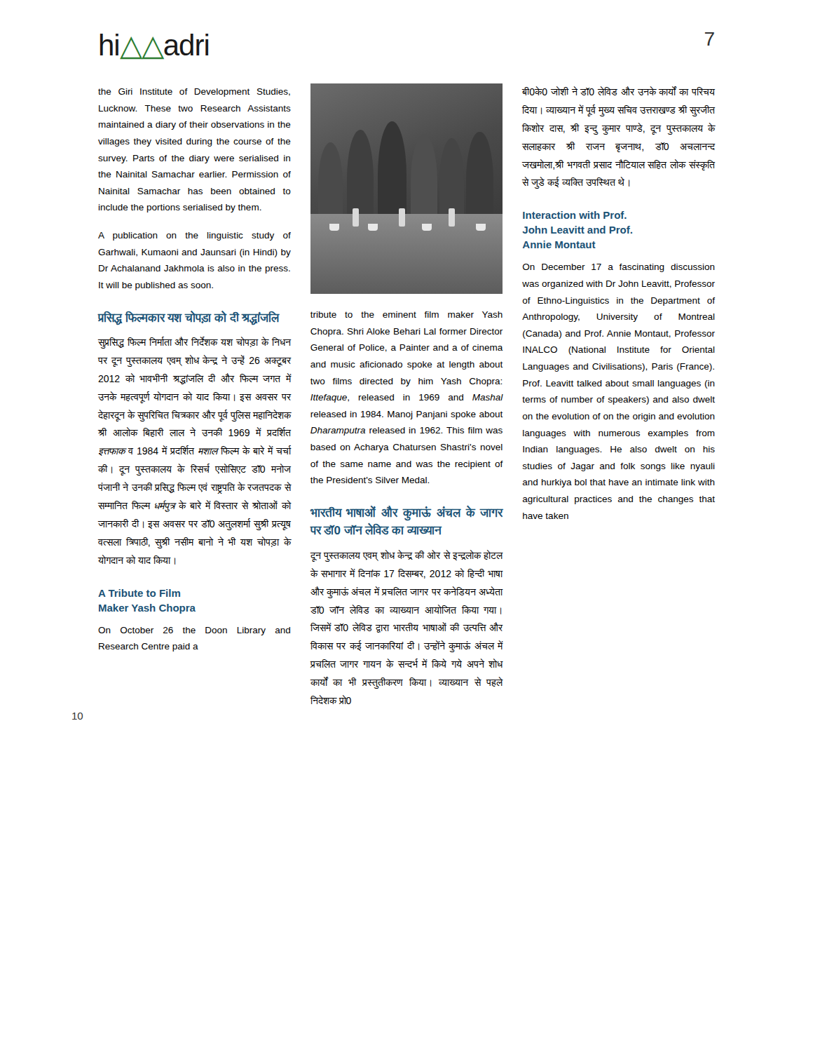hi△△adri
7
the Giri Institute of Development Studies, Lucknow. These two Research Assistants maintained a diary of their observations in the villages they visited during the course of the survey. Parts of the diary were serialised in the Nainital Samachar earlier. Permission of Nainital Samachar has been obtained to include the portions serialised by them.
A publication on the linguistic study of Garhwali, Kumaoni and Jaunsari (in Hindi) by Dr Achalanand Jakhmola is also in the press. It will be published as soon.
प्रसिद्ध फिल्मकार यश चोपड़ा को दी श्रद्धांजलि
सुप्रसिद्ध फिल्म निर्माता और निर्देशक यश चोपड़ा के निधन पर दून पुस्तकालय एवम् शोध केन्द्र ने उन्हें 26 अक्टूबर 2012 को भावभीनी श्रद्धांजलि दी और फिल्म जगत में उनके महत्वपूर्ण योगदान को याद किया। इस अवसर पर देहारदून के सुपरिचित चित्रकार और पूर्व पुलिस महानिदेशक श्री आलोक बिहारी लाल ने उनकी 1969 में प्रदर्शित इत्तफाक व 1984 में प्रदर्शित मशाल फिल्म के बारे में चर्चा की। दून पुस्तकालय के रिसर्च एसोसिएट डॉ0 मनोज पंजानी ने उनकी प्रसिद्ध फिल्म एवं राष्ट्रपति के रजतपदक से सम्मानित फिल्म धर्मपुत्र के बारे में विस्तार से श्रोताओं को जानकारी दी। इस अवसर पर डॉ0 अतुलशर्मा सुश्री प्रत्यूष वत्सला त्रिपाठी, सुश्री नसीम बानो ने भी यश चोपड़ा के योगदान को याद किया।
A Tribute to Film
Maker Yash Chopra
On October 26 the Doon Library and Research Centre paid a
tribute to the eminent film maker Yash Chopra. Shri Aloke Behari Lal former Director General of Police, a Painter and a of cinema and music aficionado spoke at length about two films directed by him Yash Chopra: Ittefaque, released in 1969 and Mashal released in 1984. Manoj Panjani spoke about Dharamputra released in 1962. This film was based on Acharya Chatursen Shastri's novel of the same name and was the recipient of the President's Silver Medal.
भारतीय भाषाओं और कुमाऊं अंचल के जागर पर डॉ0 जॉन लेविड का व्याख्यान
दून पुस्तकालय एवम् शोध केन्द्र की ओर से इन्द्रलोक होटल के सभागार में दिनांक 17 दिसम्बर, 2012 को हिन्दी भाषा और कुमाऊं अंचल में प्रचलित जागर पर कनेडियन अध्येता डॉ0 जॉन लेविड का व्याख्यान आयोजित किया गया। जिसमें डॉ0 लेविड द्वारा भारतीय भाषाओं की उत्पत्ति और विकास पर कई जानकारियां दी। उन्होंने कुमाऊं अंचल में प्रचलित जागर गायन के सन्दर्भ में किये गये अपने शोध कार्यों का भी प्रस्तुतीकरण किया। व्याख्यान से पहले निदेशक प्रो0
बी0के0 जोशी ने डॉ0 लेविड और उनके कार्यों का परिचय दिया। व्याख्यान में पूर्व मुख्य सचिव उत्तराखण्ड श्री सुरजीत किशोर दास, श्री इन्दु कुमार पाण्डे, दून पुस्तकालय के सलाहकार श्री राजन बृजनाथ, डॉ0 अचलानन्द जखमोला,श्री भगवती प्रसाद नौटियाल सहित लोक संस्कृति से जुडे कई व्यक्ति उपस्थित थे।
Interaction with Prof.
John Leavitt and Prof.
Annie Montaut
On December 17 a fascinating discussion was organized with Dr John Leavitt, Professor of Ethno-Linguistics in the Department of Anthropology, University of Montreal (Canada) and Prof. Annie Montaut, Professor INALCO (National Institute for Oriental Languages and Civilisations), Paris (France). Prof. Leavitt talked about small languages (in terms of number of speakers) and also dwelt on the evolution of on the origin and evolution languages with numerous examples from Indian languages. He also dwelt on his studies of Jagar and folk songs like nyauli and hurkiya bol that have an intimate link with agricultural practices and the changes that have taken
10